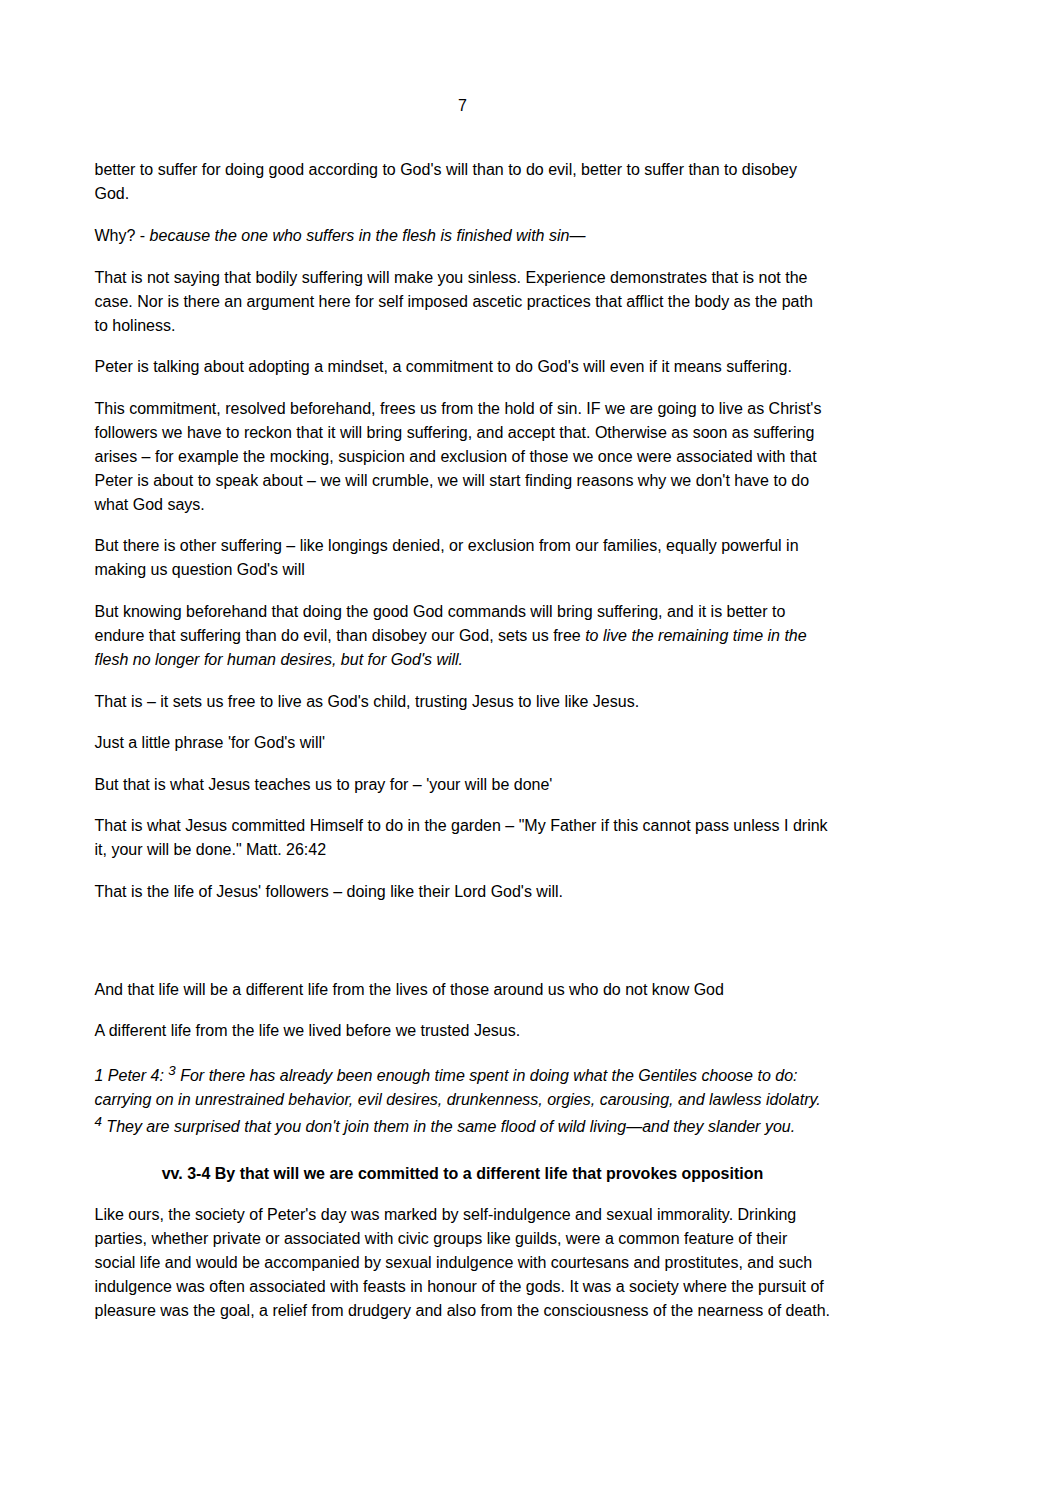7
better to suffer for doing good according to God's will than to do evil, better to suffer than to disobey God.
Why? - because the one who suffers in the flesh is finished with sin—
That is not saying that bodily suffering will make you sinless. Experience demonstrates that is not the case. Nor is there an argument here for self imposed ascetic practices that afflict the body as the path to holiness.
Peter is talking about adopting a mindset, a commitment to do God's will even if it means suffering.
This commitment, resolved beforehand, frees us from the hold of sin. IF we are going to live as Christ's followers we have to reckon that it will bring suffering, and accept that. Otherwise as soon as suffering arises – for example the mocking, suspicion and exclusion of those we once were associated with that Peter is about to speak about – we will crumble, we will start finding reasons why we don't have to do what God says.
But there is other suffering – like longings denied, or exclusion from our families, equally powerful in making us question God's will
But knowing beforehand that doing the good God commands will bring suffering, and it is better to endure that suffering than do evil, than disobey our God, sets us free to live the remaining time in the flesh no longer for human desires, but for God's will.
That is – it sets us free to live as God's child, trusting Jesus to live like Jesus.
Just a little phrase 'for God's will'
But that is what Jesus teaches us to pray for – 'your will be done'
That is what Jesus committed Himself to do in the garden – "My Father if this cannot pass unless I drink it, your will be done." Matt. 26:42
That is the life of Jesus' followers – doing like their Lord God's will.
And that life will be a different life from the lives of those around us who do not know God
A different life from the life we lived before we trusted Jesus.
1 Peter 4: 3 For there has already been enough time spent in doing what the Gentiles choose to do: carrying on in unrestrained behavior, evil desires, drunkenness, orgies, carousing, and lawless idolatry. 4 They are surprised that you don't join them in the same flood of wild living—and they slander you.
vv. 3-4 By that will we are committed to a different life that provokes opposition
Like ours, the society of Peter's day was marked by self-indulgence and sexual immorality. Drinking parties, whether private or associated with civic groups like guilds, were a common feature of their social life and would be accompanied by sexual indulgence with courtesans and prostitutes, and such indulgence was often associated with feasts in honour of the gods. It was a society where the pursuit of pleasure was the goal, a relief from drudgery and also from the consciousness of the nearness of death.